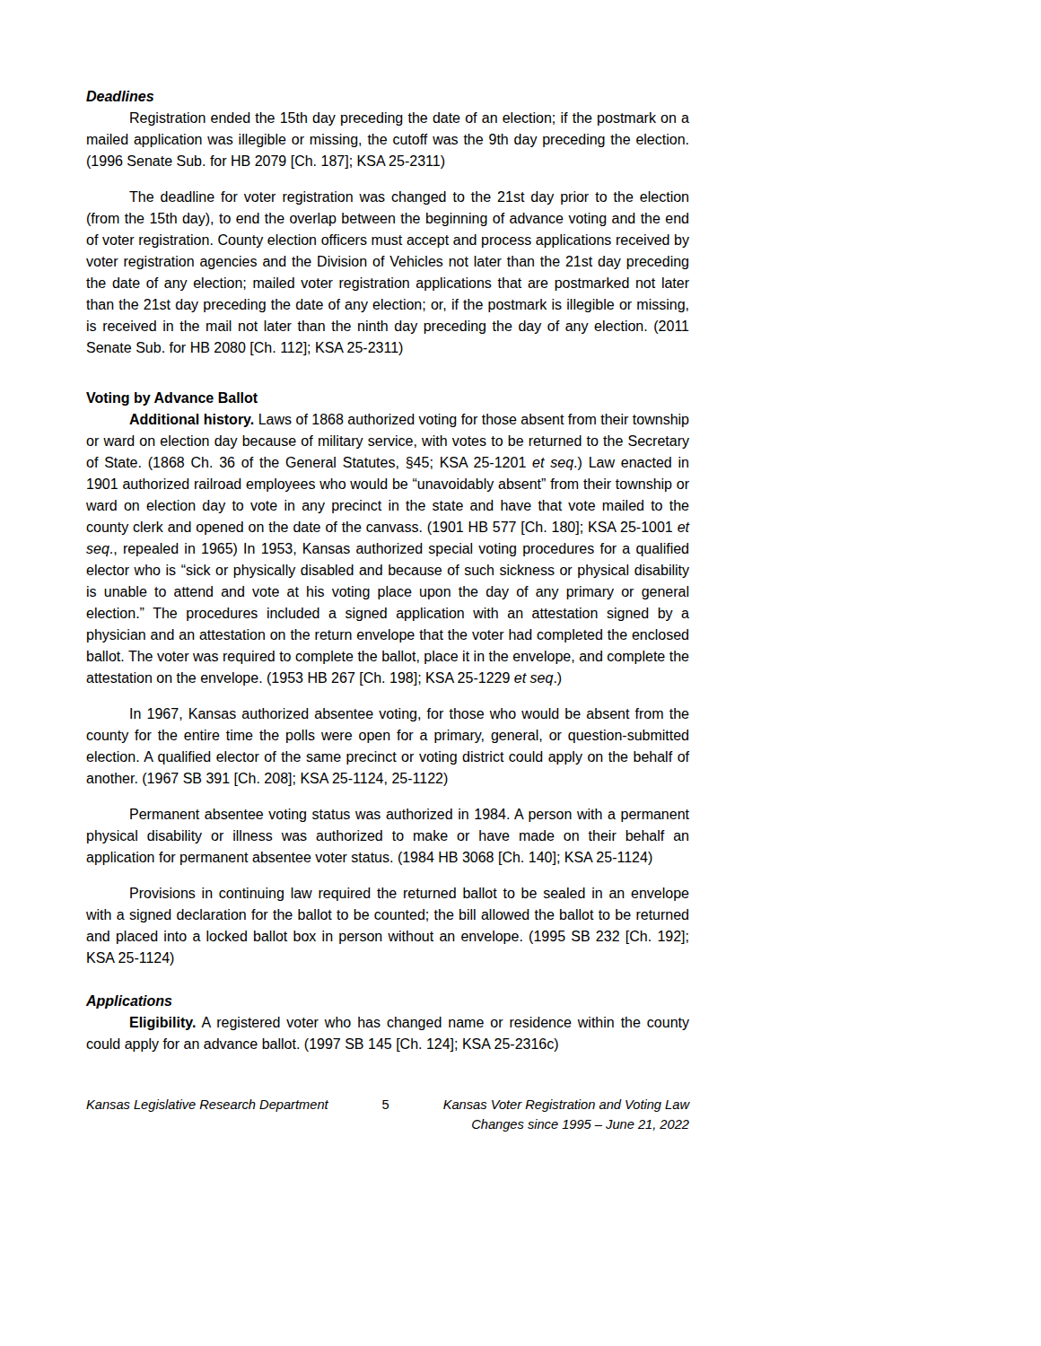Deadlines
Registration ended the 15th day preceding the date of an election; if the postmark on a mailed application was illegible or missing, the cutoff was the 9th day preceding the election. (1996 Senate Sub. for HB 2079 [Ch. 187]; KSA 25-2311)
The deadline for voter registration was changed to the 21st day prior to the election (from the 15th day), to end the overlap between the beginning of advance voting and the end of voter registration. County election officers must accept and process applications received by voter registration agencies and the Division of Vehicles not later than the 21st day preceding the date of any election; mailed voter registration applications that are postmarked not later than the 21st day preceding the date of any election; or, if the postmark is illegible or missing, is received in the mail not later than the ninth day preceding the day of any election. (2011 Senate Sub. for HB 2080 [Ch. 112]; KSA 25-2311)
Voting by Advance Ballot
Additional history. Laws of 1868 authorized voting for those absent from their township or ward on election day because of military service, with votes to be returned to the Secretary of State. (1868 Ch. 36 of the General Statutes, §45; KSA 25-1201 et seq.) Law enacted in 1901 authorized railroad employees who would be “unavoidably absent” from their township or ward on election day to vote in any precinct in the state and have that vote mailed to the county clerk and opened on the date of the canvass. (1901 HB 577 [Ch. 180]; KSA 25-1001 et seq., repealed in 1965) In 1953, Kansas authorized special voting procedures for a qualified elector who is “sick or physically disabled and because of such sickness or physical disability is unable to attend and vote at his voting place upon the day of any primary or general election.” The procedures included a signed application with an attestation signed by a physician and an attestation on the return envelope that the voter had completed the enclosed ballot. The voter was required to complete the ballot, place it in the envelope, and complete the attestation on the envelope. (1953 HB 267 [Ch. 198]; KSA 25-1229 et seq.)
In 1967, Kansas authorized absentee voting, for those who would be absent from the county for the entire time the polls were open for a primary, general, or question-submitted election. A qualified elector of the same precinct or voting district could apply on the behalf of another. (1967 SB 391 [Ch. 208]; KSA 25-1124, 25-1122)
Permanent absentee voting status was authorized in 1984. A person with a permanent physical disability or illness was authorized to make or have made on their behalf an application for permanent absentee voter status. (1984 HB 3068 [Ch. 140]; KSA 25-1124)
Provisions in continuing law required the returned ballot to be sealed in an envelope with a signed declaration for the ballot to be counted; the bill allowed the ballot to be returned and placed into a locked ballot box in person without an envelope. (1995 SB 232 [Ch. 192]; KSA 25-1124)
Applications
Eligibility. A registered voter who has changed name or residence within the county could apply for an advance ballot. (1997 SB 145 [Ch. 124]; KSA 25-2316c)
Kansas Legislative Research Department
5
Kansas Voter Registration and Voting Law
Changes since 1995 – June 21, 2022